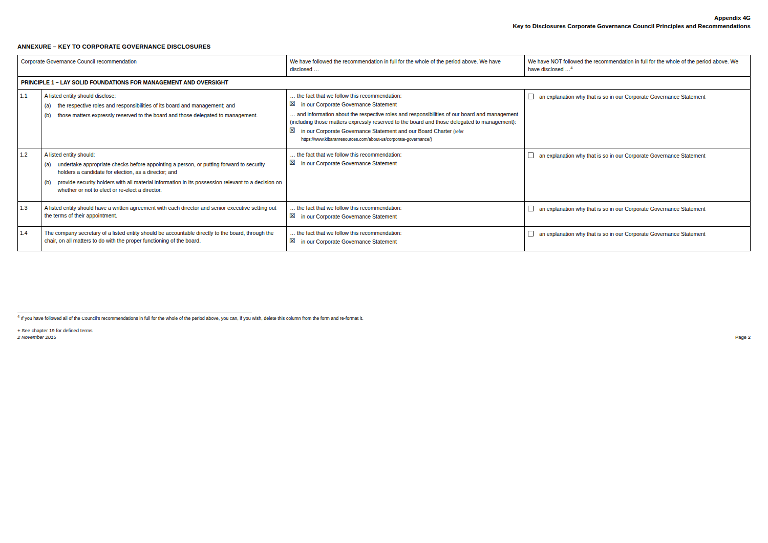Appendix 4G Key to Disclosures Corporate Governance Council Principles and Recommendations
ANNEXURE – KEY TO CORPORATE GOVERNANCE DISCLOSURES
| Corporate Governance Council recommendation | We have followed the recommendation in full for the whole of the period above. We have disclosed … | We have NOT followed the recommendation in full for the whole of the period above. We have disclosed … 4 |
| --- | --- | --- |
| PRINCIPLE 1 – LAY SOLID FOUNDATIONS FOR MANAGEMENT AND OVERSIGHT |
| 1.1 | A listed entity should disclose: (a) the respective roles and responsibilities of its board and management; and (b) those matters expressly reserved to the board and those delegated to management. | … the fact that we follow this recommendation: in our Corporate Governance Statement … and information about the respective roles and responsibilities of our board and management (including those matters expressly reserved to the board and those delegated to management): in our Corporate Governance Statement and our Board Charter (refer https://www.kibaranresources.com/about-us/corporate-governance/) | an explanation why that is so in our Corporate Governance Statement |
| 1.2 | A listed entity should: (a) undertake appropriate checks before appointing a person, or putting forward to security holders a candidate for election, as a director; and (b) provide security holders with all material information in its possession relevant to a decision on whether or not to elect or re-elect a director. | … the fact that we follow this recommendation: in our Corporate Governance Statement | an explanation why that is so in our Corporate Governance Statement |
| 1.3 | A listed entity should have a written agreement with each director and senior executive setting out the terms of their appointment. | … the fact that we follow this recommendation: in our Corporate Governance Statement | an explanation why that is so in our Corporate Governance Statement |
| 1.4 | The company secretary of a listed entity should be accountable directly to the board, through the chair, on all matters to do with the proper functioning of the board. | … the fact that we follow this recommendation: in our Corporate Governance Statement | an explanation why that is so in our Corporate Governance Statement |
4 If you have followed all of the Council’s recommendations in full for the whole of the period above, you can, if you wish, delete this column from the form and re-format it.
+ See chapter 19 for defined terms
2 November 2015
Page 2